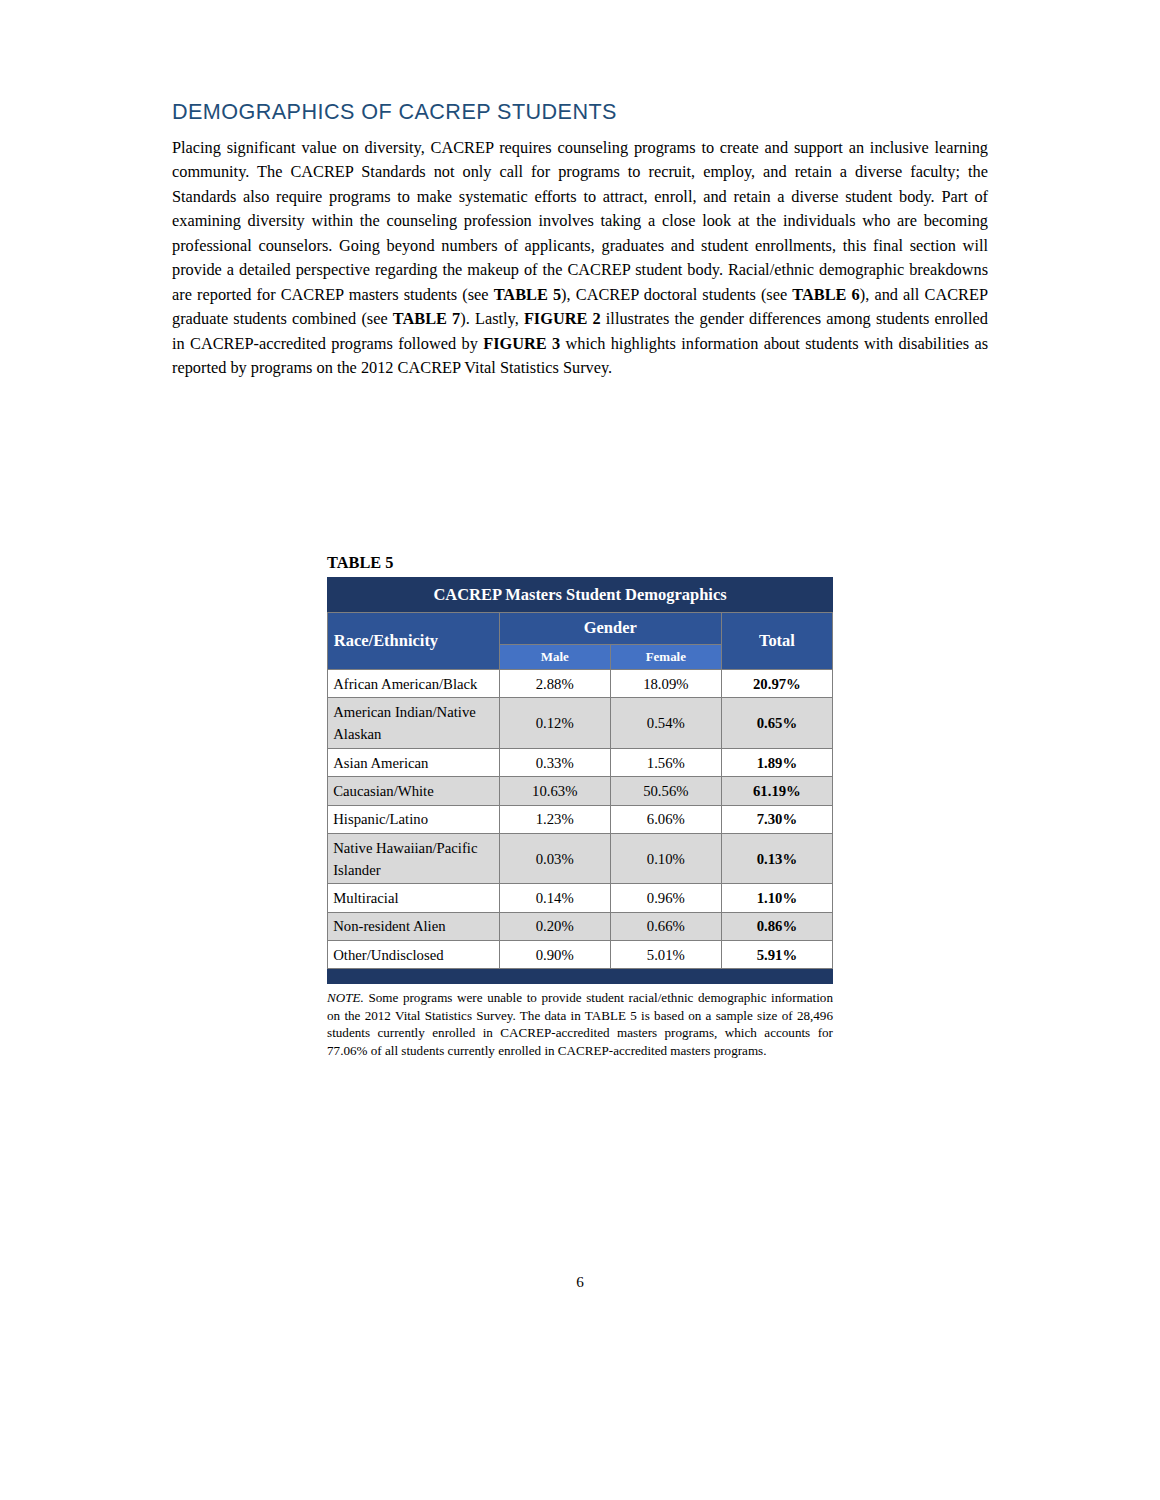DEMOGRAPHICS OF CACREP STUDENTS
Placing significant value on diversity, CACREP requires counseling programs to create and support an inclusive learning community. The CACREP Standards not only call for programs to recruit, employ, and retain a diverse faculty; the Standards also require programs to make systematic efforts to attract, enroll, and retain a diverse student body. Part of examining diversity within the counseling profession involves taking a close look at the individuals who are becoming professional counselors. Going beyond numbers of applicants, graduates and student enrollments, this final section will provide a detailed perspective regarding the makeup of the CACREP student body. Racial/ethnic demographic breakdowns are reported for CACREP masters students (see TABLE 5), CACREP doctoral students (see TABLE 6), and all CACREP graduate students combined (see TABLE 7). Lastly, FIGURE 2 illustrates the gender differences among students enrolled in CACREP-accredited programs followed by FIGURE 3 which highlights information about students with disabilities as reported by programs on the 2012 CACREP Vital Statistics Survey.
TABLE 5
CACREP Masters Student Demographics
| Race/Ethnicity | Gender | Total |
| --- | --- | --- |
| Male | Female |
| African American/Black | 2.88% | 18.09% | 20.97% |
| American Indian/Native Alaskan | 0.12% | 0.54% | 0.65% |
| Asian American | 0.33% | 1.56% | 1.89% |
| Caucasian/White | 10.63% | 50.56% | 61.19% |
| Hispanic/Latino | 1.23% | 6.06% | 7.30% |
| Native Hawaiian/Pacific Islander | 0.03% | 0.10% | 0.13% |
| Multiracial | 0.14% | 0.96% | 1.10% |
| Non-resident Alien | 0.20% | 0.66% | 0.86% |
| Other/Undisclosed | 0.90% | 5.01% | 5.91% |
NOTE. Some programs were unable to provide student racial/ethnic demographic information on the 2012 Vital Statistics Survey. The data in TABLE 5 is based on a sample size of 28,496 students currently enrolled in CACREP-accredited masters programs, which accounts for 77.06% of all students currently enrolled in CACREP-accredited masters programs.
6